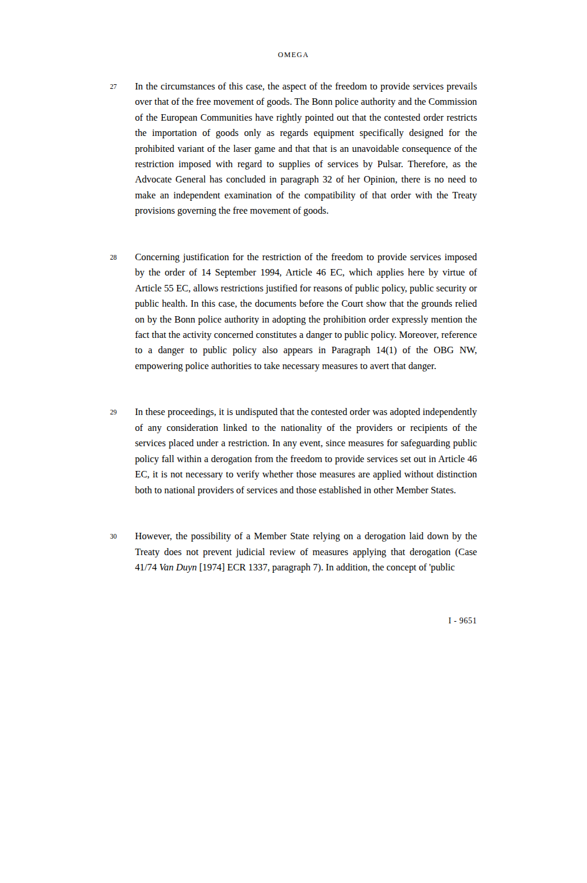OMEGA
In the circumstances of this case, the aspect of the freedom to provide services prevails over that of the free movement of goods. The Bonn police authority and the Commission of the European Communities have rightly pointed out that the contested order restricts the importation of goods only as regards equipment specifically designed for the prohibited variant of the laser game and that that is an unavoidable consequence of the restriction imposed with regard to supplies of services by Pulsar. Therefore, as the Advocate General has concluded in paragraph 32 of her Opinion, there is no need to make an independent examination of the compatibility of that order with the Treaty provisions governing the free movement of goods.
Concerning justification for the restriction of the freedom to provide services imposed by the order of 14 September 1994, Article 46 EC, which applies here by virtue of Article 55 EC, allows restrictions justified for reasons of public policy, public security or public health. In this case, the documents before the Court show that the grounds relied on by the Bonn police authority in adopting the prohibition order expressly mention the fact that the activity concerned constitutes a danger to public policy. Moreover, reference to a danger to public policy also appears in Paragraph 14(1) of the OBG NW, empowering police authorities to take necessary measures to avert that danger.
In these proceedings, it is undisputed that the contested order was adopted independently of any consideration linked to the nationality of the providers or recipients of the services placed under a restriction. In any event, since measures for safeguarding public policy fall within a derogation from the freedom to provide services set out in Article 46 EC, it is not necessary to verify whether those measures are applied without distinction both to national providers of services and those established in other Member States.
However, the possibility of a Member State relying on a derogation laid down by the Treaty does not prevent judicial review of measures applying that derogation (Case 41/74 Van Duyn [1974] ECR 1337, paragraph 7). In addition, the concept of 'public
I - 9651